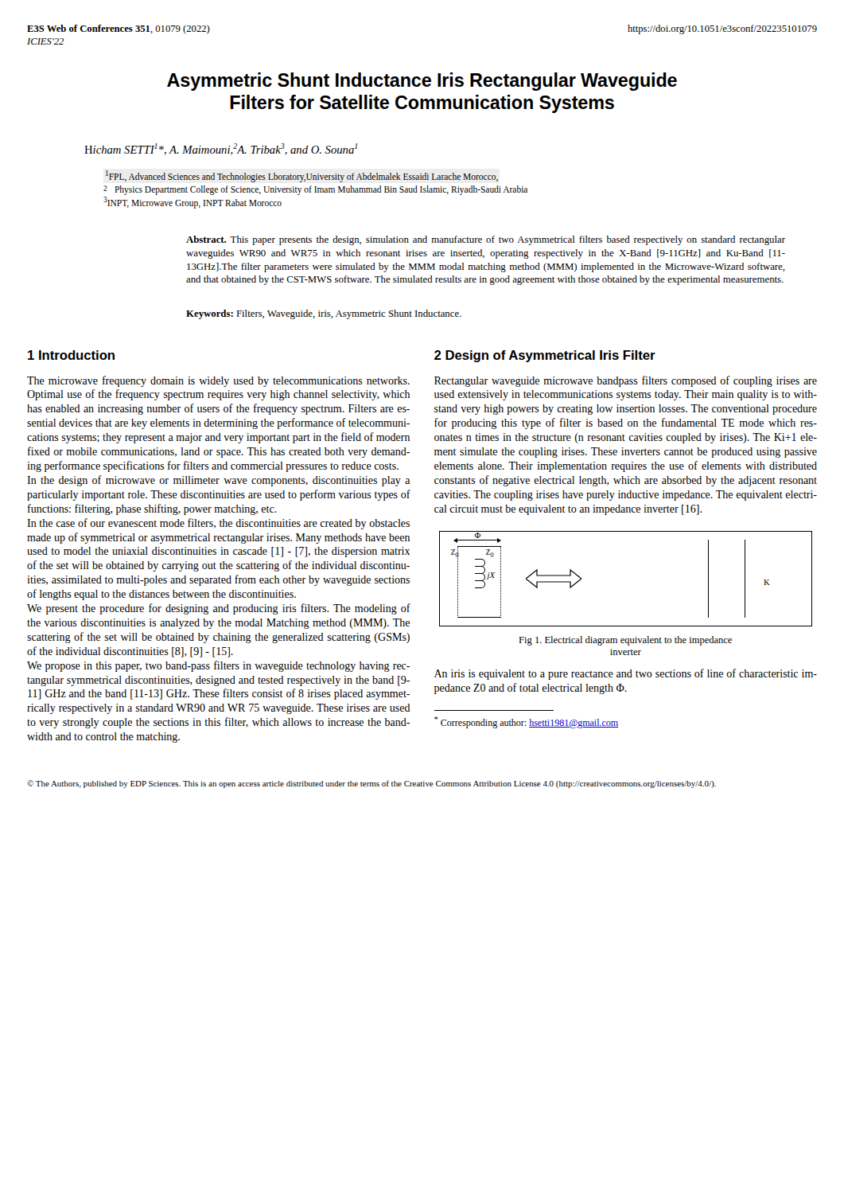E3S Web of Conferences 351, 01079 (2022)
ICIES'22
https://doi.org/10.1051/e3sconf/202235101079
Asymmetric Shunt Inductance Iris Rectangular Waveguide
Filters for Satellite Communication Systems
Hicham SETTI1*, A. Maimouni,2A. Tribak3, and O. Souna1
1FPL, Advanced Sciences and Technologies Lboratory,University of Abdelmalek Essaidi Larache Morocco,
2
Physics Department College of Science, University of Imam Muhammad Bin Saud Islamic, Riyadh-Saudi Arabia
3INPT, Microwave Group, INPT Rabat Morocco
Abstract. This paper presents the design, simulation and manufacture of two Asymmetrical filters based respectively on standard rectangular waveguides WR90 and WR75 in which resonant irises are inserted, operating respectively in the X-Band [9-11GHz] and Ku-Band [11-13GHz].The filter parameters were simulated by the MMM modal matching method (MMM) implemented in the Microwave-Wizard software, and that obtained by the CST-MWS software. The simulated results are in good agreement with those obtained by the experimental measurements.
Keywords: Filters, Waveguide, iris, Asymmetric Shunt Inductance.
1 Introduction
The microwave frequency domain is widely used by telecommunications networks. Optimal use of the frequency spectrum requires very high channel selectivity, which has enabled an increasing number of users of the frequency spectrum. Filters are essential devices that are key elements in determining the performance of telecommunications systems; they represent a major and very important part in the field of modern fixed or mobile communications, land or space. This has created both very demanding performance specifications for filters and commercial pressures to reduce costs.
In the design of microwave or millimeter wave components, discontinuities play a particularly important role. These discontinuities are used to perform various types of functions: filtering, phase shifting, power matching, etc.
In the case of our evanescent mode filters, the discontinuities are created by obstacles made up of symmetrical or asymmetrical rectangular irises. Many methods have been used to model the uniaxial discontinuities in cascade [1] - [7], the dispersion matrix of the set will be obtained by carrying out the scattering of the individual discontinuities, assimilated to multi-poles and separated from each other by waveguide sections of lengths equal to the distances between the discontinuities.
We present the procedure for designing and producing iris filters. The modeling of the various discontinuities is analyzed by the modal Matching method (MMM). The scattering of the set will be obtained by chaining the generalized scattering (GSMs) of the individual discontinuities [8], [9] - [15].
We propose in this paper, two band-pass filters in waveguide technology having rectangular symmetrical discontinuities, designed and tested respectively in the band [9-11] GHz and the band [11-13] GHz. These filters consist of 8 irises placed asymmetrically respectively in a standard WR90 and WR 75 waveguide. These irises are used to very strongly couple the sections in this filter, which allows to increase the bandwidth and to control the matching.
2 Design of Asymmetrical Iris Filter
Rectangular waveguide microwave bandpass filters composed of coupling irises are used extensively in telecommunications systems today. Their main quality is to withstand very high powers by creating low insertion losses. The conventional procedure for producing this type of filter is based on the fundamental TE mode which resonates n times in the structure (n resonant cavities coupled by irises). The Ki+1 element simulate the coupling irises. These inverters cannot be produced using passive elements alone. Their implementation requires the use of elements with distributed constants of negative electrical length, which are absorbed by the adjacent resonant cavities. The coupling irises have purely inductive impedance. The equivalent electrical circuit must be equivalent to an impedance inverter [16].
Φ
Z0
Z0
jX
K
Fig 1. Electrical diagram equivalent to the impedance
inverter
An iris is equivalent to a pure reactance and two sections of line of characteristic impedance Z0 and of total electrical length Φ.
* Corresponding author: hsetti1981@gmail.com
© The Authors, published by EDP Sciences. This is an open access article distributed under the terms of the Creative Commons Attribution License 4.0 (http://creativecommons.org/licenses/by/4.0/).